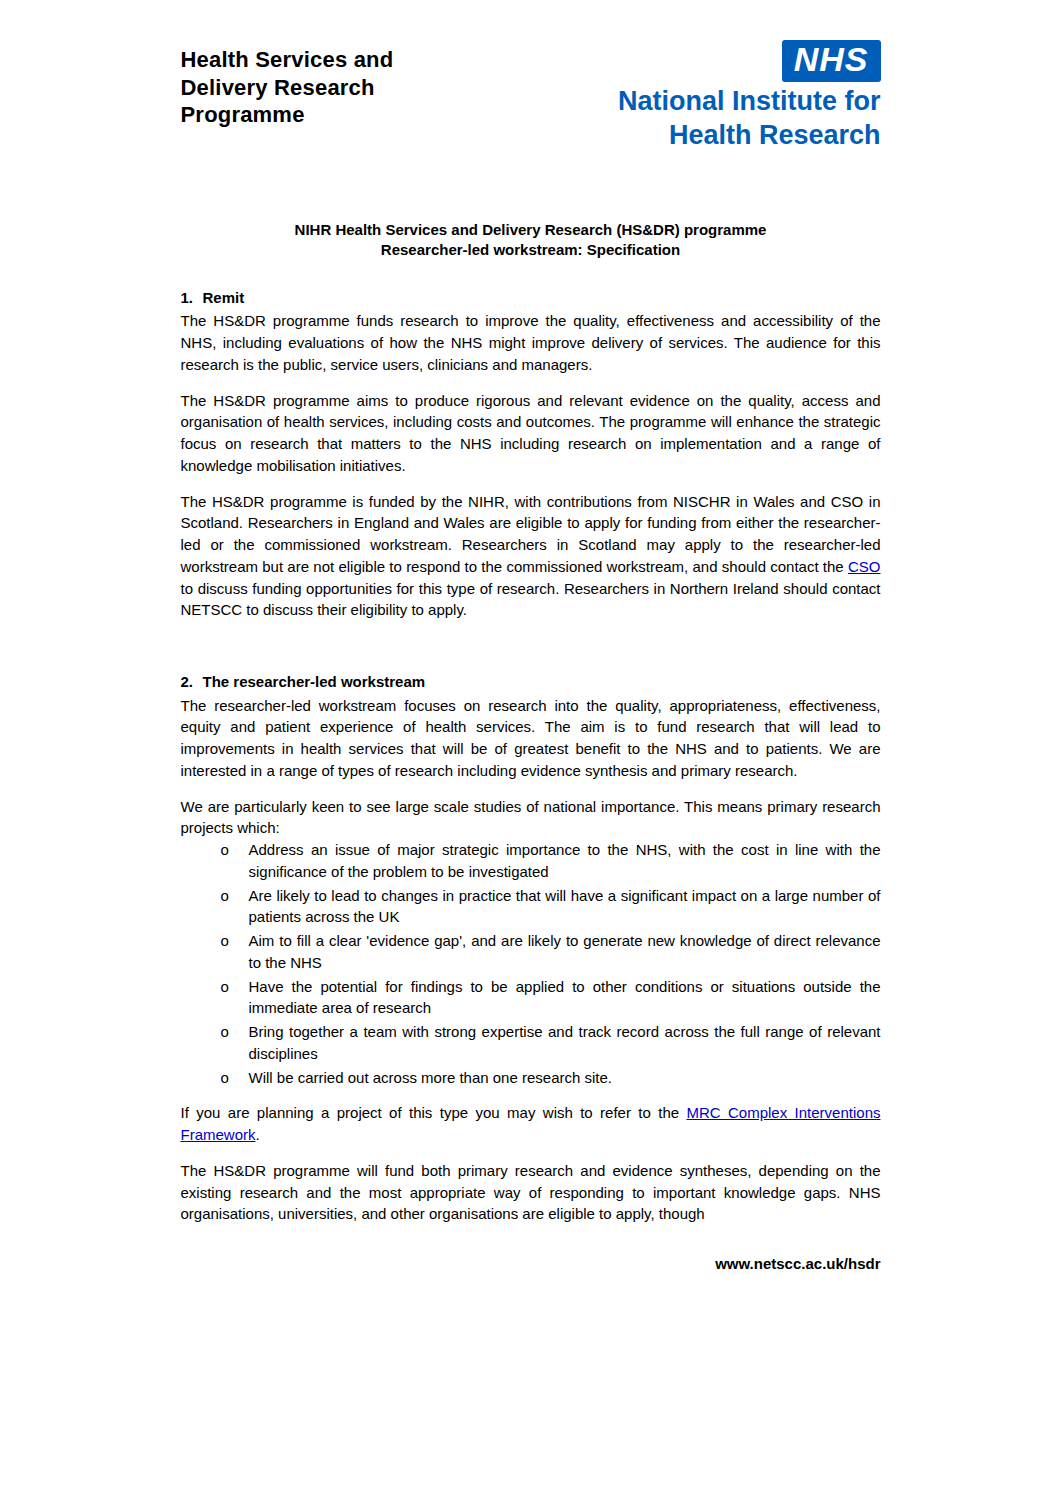Health Services and
Delivery Research
Programme
NHS
National Institute for
Health Research
NIHR Health Services and Delivery Research (HS&DR) programme
Researcher-led workstream: Specification
1. Remit
The HS&DR programme funds research to improve the quality, effectiveness and accessibility of the NHS, including evaluations of how the NHS might improve delivery of services. The audience for this research is the public, service users, clinicians and managers.
The HS&DR programme aims to produce rigorous and relevant evidence on the quality, access and organisation of health services, including costs and outcomes. The programme will enhance the strategic focus on research that matters to the NHS including research on implementation and a range of knowledge mobilisation initiatives.
The HS&DR programme is funded by the NIHR, with contributions from NISCHR in Wales and CSO in Scotland. Researchers in England and Wales are eligible to apply for funding from either the researcher-led or the commissioned workstream. Researchers in Scotland may apply to the researcher-led workstream but are not eligible to respond to the commissioned workstream, and should contact the CSO to discuss funding opportunities for this type of research. Researchers in Northern Ireland should contact NETSCC to discuss their eligibility to apply.
2. The researcher-led workstream
The researcher-led workstream focuses on research into the quality, appropriateness, effectiveness, equity and patient experience of health services. The aim is to fund research that will lead to improvements in health services that will be of greatest benefit to the NHS and to patients. We are interested in a range of types of research including evidence synthesis and primary research.
We are particularly keen to see large scale studies of national importance. This means primary research projects which:
Address an issue of major strategic importance to the NHS, with the cost in line with the significance of the problem to be investigated
Are likely to lead to changes in practice that will have a significant impact on a large number of patients across the UK
Aim to fill a clear 'evidence gap', and are likely to generate new knowledge of direct relevance to the NHS
Have the potential for findings to be applied to other conditions or situations outside the immediate area of research
Bring together a team with strong expertise and track record across the full range of relevant disciplines
Will be carried out across more than one research site.
If you are planning a project of this type you may wish to refer to the MRC Complex Interventions Framework.
The HS&DR programme will fund both primary research and evidence syntheses, depending on the existing research and the most appropriate way of responding to important knowledge gaps. NHS organisations, universities, and other organisations are eligible to apply, though
www.netscc.ac.uk/hsdr